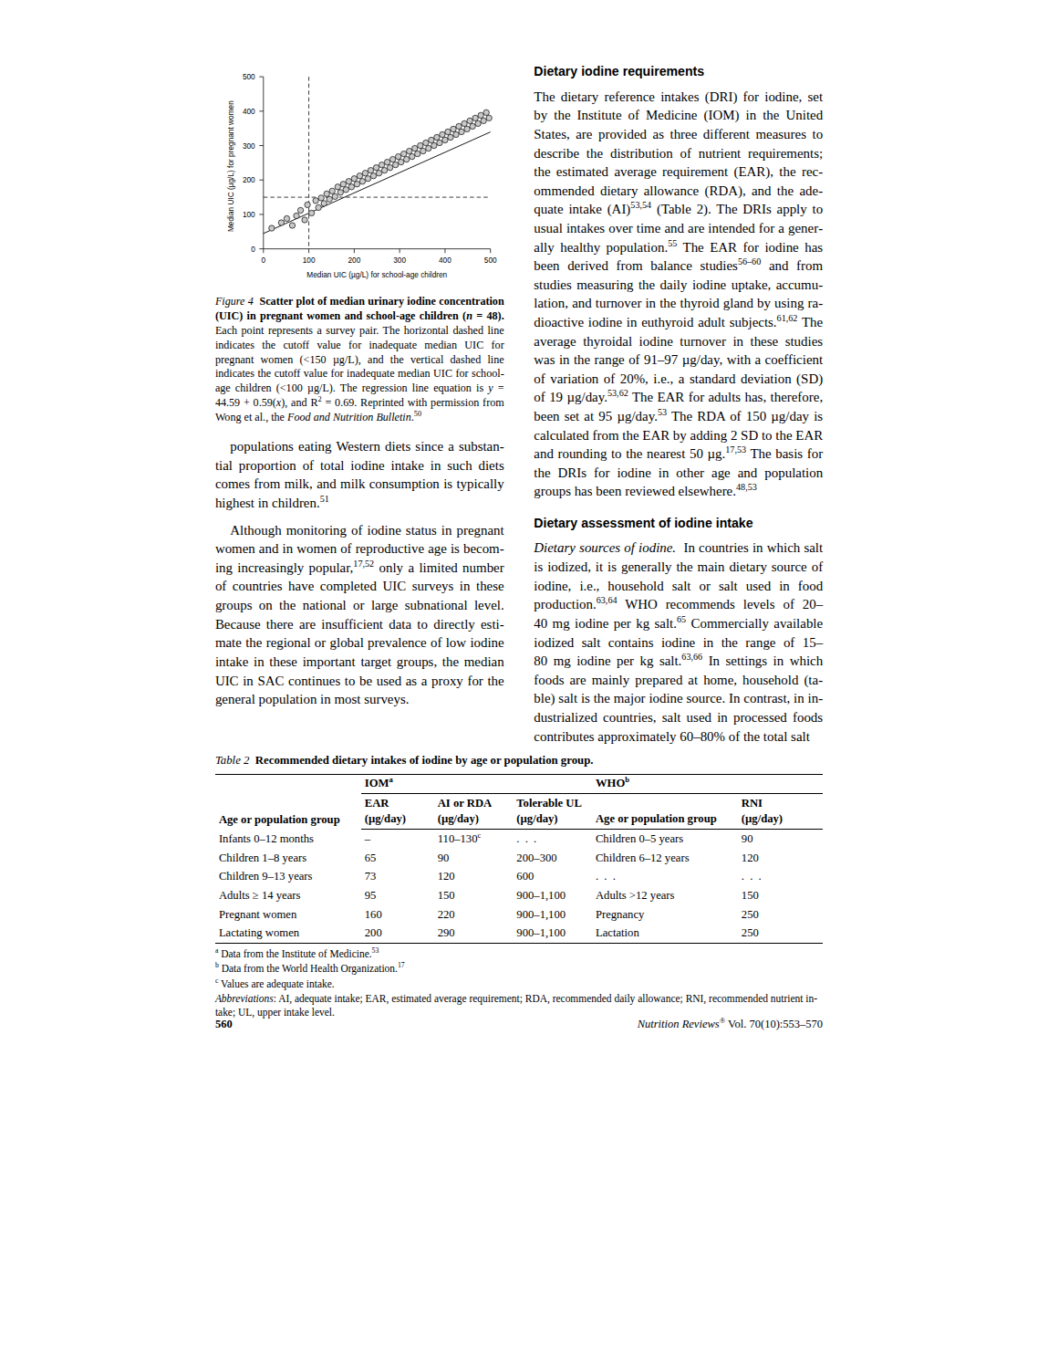0 100 200 300 400 500 0 100 200 300 400 500 Median UIC (µg/L) for pregnant women Median UIC (µg/L) for school-age children Regression line: y = 44.59 + 0.59x (data coords)
Figure 4 Scatter plot of median urinary iodine concentration (UIC) in pregnant women and school-age children (n = 48). Each point represents a survey pair. The horizontal dashed line indicates the cutoff value for inadequate median UIC for pregnant women (<150 µg/L), and the vertical dashed line indicates the cutoff value for inadequate median UIC for school-age children (<100 µg/L). The regression line equation is y = 44.59 + 0.59(x), and R2 = 0.69. Reprinted with permission from Wong et al., the Food and Nutrition Bulletin.50
populations eating Western diets since a substantial proportion of total iodine intake in such diets comes from milk, and milk consumption is typically highest in children.51
Although monitoring of iodine status in pregnant women and in women of reproductive age is becoming increasingly popular,17,52 only a limited number of countries have completed UIC surveys in these groups on the national or large subnational level. Because there are insufficient data to directly estimate the regional or global prevalence of low iodine intake in these important target groups, the median UIC in SAC continues to be used as a proxy for the general population in most surveys.
Dietary iodine requirements
The dietary reference intakes (DRI) for iodine, set by the Institute of Medicine (IOM) in the United States, are provided as three different measures to describe the distribution of nutrient requirements; the estimated average requirement (EAR), the recommended dietary allowance (RDA), and the adequate intake (AI)53,54 (Table 2). The DRIs apply to usual intakes over time and are intended for a generally healthy population.55 The EAR for iodine has been derived from balance studies56–60 and from studies measuring the daily iodine uptake, accumulation, and turnover in the thyroid gland by using radioactive iodine in euthyroid adult subjects.61,62 The average thyroidal iodine turnover in these studies was in the range of 91–97 µg/day, with a coefficient of variation of 20%, i.e., a standard deviation (SD) of 19 µg/day.53,62 The EAR for adults has, therefore, been set at 95 µg/day.53 The RDA of 150 µg/day is calculated from the EAR by adding 2 SD to the EAR and rounding to the nearest 50 µg.17,53 The basis for the DRIs for iodine in other age and population groups has been reviewed elsewhere.48,53
Dietary assessment of iodine intake
Dietary sources of iodine. In countries in which salt is iodized, it is generally the main dietary source of iodine, i.e., household salt or salt used in food production.63,64 WHO recommends levels of 20–40 mg iodine per kg salt.65 Commercially available iodized salt contains iodine in the range of 15–80 mg iodine per kg salt.63,66 In settings in which foods are mainly prepared at home, household (table) salt is the major iodine source. In contrast, in industrialized countries, salt used in processed foods contributes approximately 60–80% of the total salt
Table 2 Recommended dietary intakes of iodine by age or population group.
| Age or population group | IOM a | WHO b |
| --- | --- | --- |
| EAR (µg/day) | AI or RDA (µg/day) | Tolerable UL (µg/day) | Age or population group | RNI (µg/day) |
| Infants 0–12 months | – | 110–130 c | . . . | Children 0–5 years | 90 |
| Children 1–8 years | 65 | 90 | 200–300 | Children 6–12 years | 120 |
| Children 9–13 years | 73 | 120 | 600 | . . . | . . . |
| Adults ≥ 14 years | 95 | 150 | 900–1,100 | Adults >12 years | 150 |
| Pregnant women | 160 | 220 | 900–1,100 | Pregnancy | 250 |
| Lactating women | 200 | 290 | 900–1,100 | Lactation | 250 |
a Data from the Institute of Medicine.53
b Data from the World Health Organization.17
c Values are adequate intake.
Abbreviations: AI, adequate intake; EAR, estimated average requirement; RDA, recommended daily allowance; RNI, recommended nutrient intake; UL, upper intake level.
560
Nutrition Reviews® Vol. 70(10):553–570